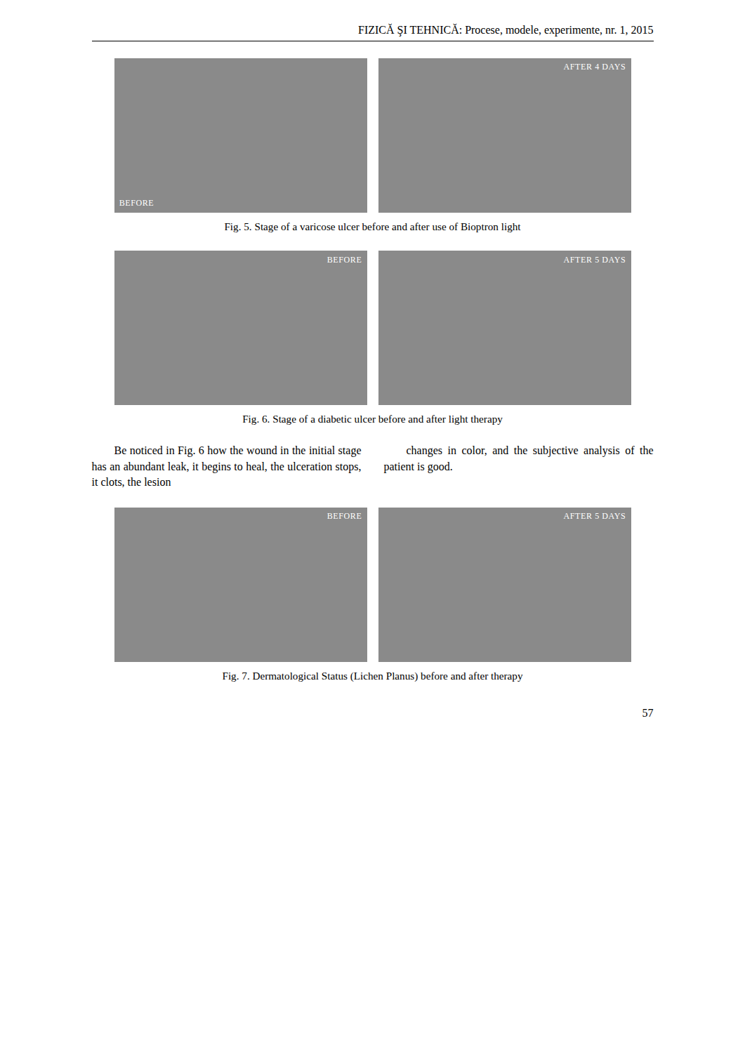FIZICĂ ŞI TEHNICĂ: Procese, modele, experimente, nr. 1, 2015
BEFORE
AFTER 4 DAYS
Fig. 5. Stage of a varicose ulcer before and after use of Bioptron light
BEFORE
AFTER 5 DAYS
Fig. 6. Stage of a diabetic ulcer before and after light therapy
Be noticed in Fig. 6 how the wound in the initial stage has an abundant leak, it begins to heal, the ulceration stops, it clots, the lesion
changes in color, and the subjective analysis of the patient is good.
BEFORE
AFTER 5 DAYS
Fig. 7. Dermatological Status (Lichen Planus) before and after therapy
57